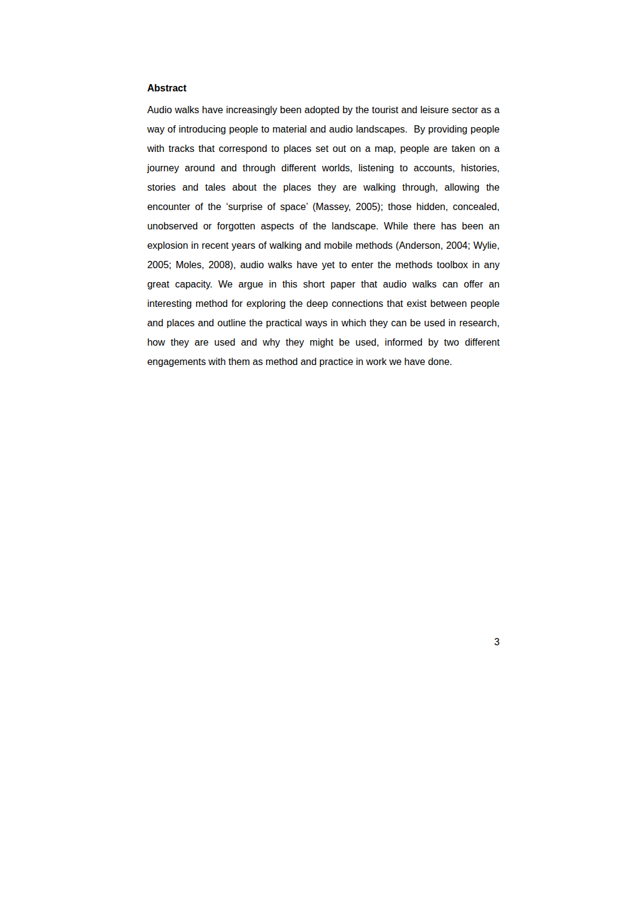Abstract
Audio walks have increasingly been adopted by the tourist and leisure sector as a way of introducing people to material and audio landscapes. By providing people with tracks that correspond to places set out on a map, people are taken on a journey around and through different worlds, listening to accounts, histories, stories and tales about the places they are walking through, allowing the encounter of the ‘surprise of space’ (Massey, 2005); those hidden, concealed, unobserved or forgotten aspects of the landscape. While there has been an explosion in recent years of walking and mobile methods (Anderson, 2004; Wylie, 2005; Moles, 2008), audio walks have yet to enter the methods toolbox in any great capacity. We argue in this short paper that audio walks can offer an interesting method for exploring the deep connections that exist between people and places and outline the practical ways in which they can be used in research, how they are used and why they might be used, informed by two different engagements with them as method and practice in work we have done.
3